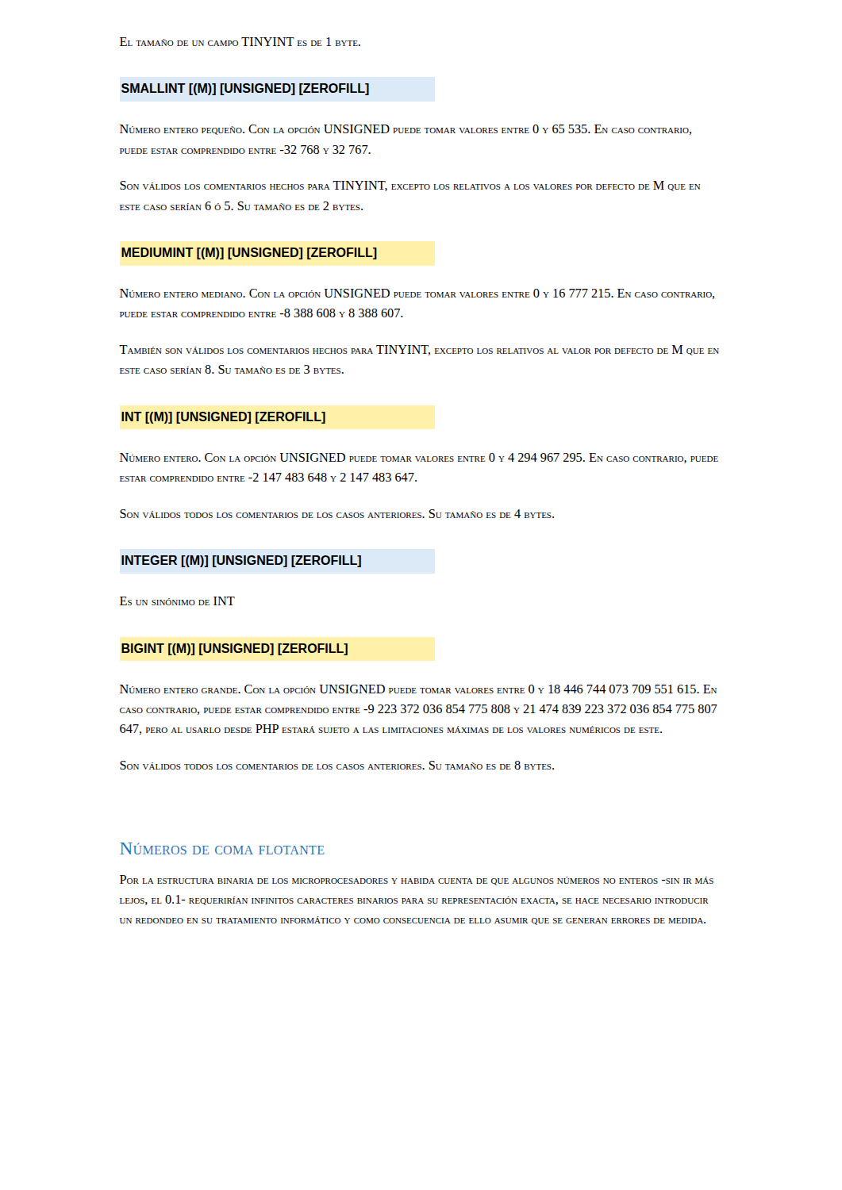El tamaño de un campo TINYINT es de 1 byte.
SMALLINT [(M)] [UNSIGNED] [ZEROFILL]
Número entero pequeño. Con la opción UNSIGNED puede tomar valores entre 0 y 65 535. En caso contrario, puede estar comprendido entre -32 768 y 32 767.
Son válidos los comentarios hechos para TINYINT, excepto los relativos a los valores por defecto de M que en este caso serían 6 ó 5. Su tamaño es de 2 bytes.
MEDIUMINT [(M)] [UNSIGNED] [ZEROFILL]
Número entero mediano. Con la opción UNSIGNED puede tomar valores entre 0 y 16 777 215. En caso contrario, puede estar comprendido entre -8 388 608 y 8 388 607.
También son válidos los comentarios hechos para TINYINT, excepto los relativos al valor por defecto de M que en este caso serían 8. Su tamaño es de 3 bytes.
INT [(M)] [UNSIGNED] [ZEROFILL]
Número entero. Con la opción UNSIGNED puede tomar valores entre 0 y 4 294 967 295. En caso contrario, puede estar comprendido entre -2 147 483 648 y 2 147 483 647.
Son válidos todos los comentarios de los casos anteriores. Su tamaño es de 4 bytes.
INTEGER [(M)] [UNSIGNED] [ZEROFILL]
Es un sinónimo de INT
BIGINT [(M)] [UNSIGNED] [ZEROFILL]
Número entero grande. Con la opción UNSIGNED puede tomar valores entre 0 y 18 446 744 073 709 551 615. En caso contrario, puede estar comprendido entre -9 223 372 036 854 775 808 y 21 474 839 223 372 036 854 775 807 647, pero al usarlo desde PHP estará sujeto a las limitaciones máximas de los valores numéricos de este.
Son válidos todos los comentarios de los casos anteriores. Su tamaño es de 8 bytes.
Números de coma flotante
Por la estructura binaria de los microprocesadores y habida cuenta de que algunos números no enteros -sin ir más lejos, el 0.1- requerirían infinitos caracteres binarios para su representación exacta, se hace necesario introducir un redondeo en su tratamiento informático y como consecuencia de ello asumir que se generan errores de medida.